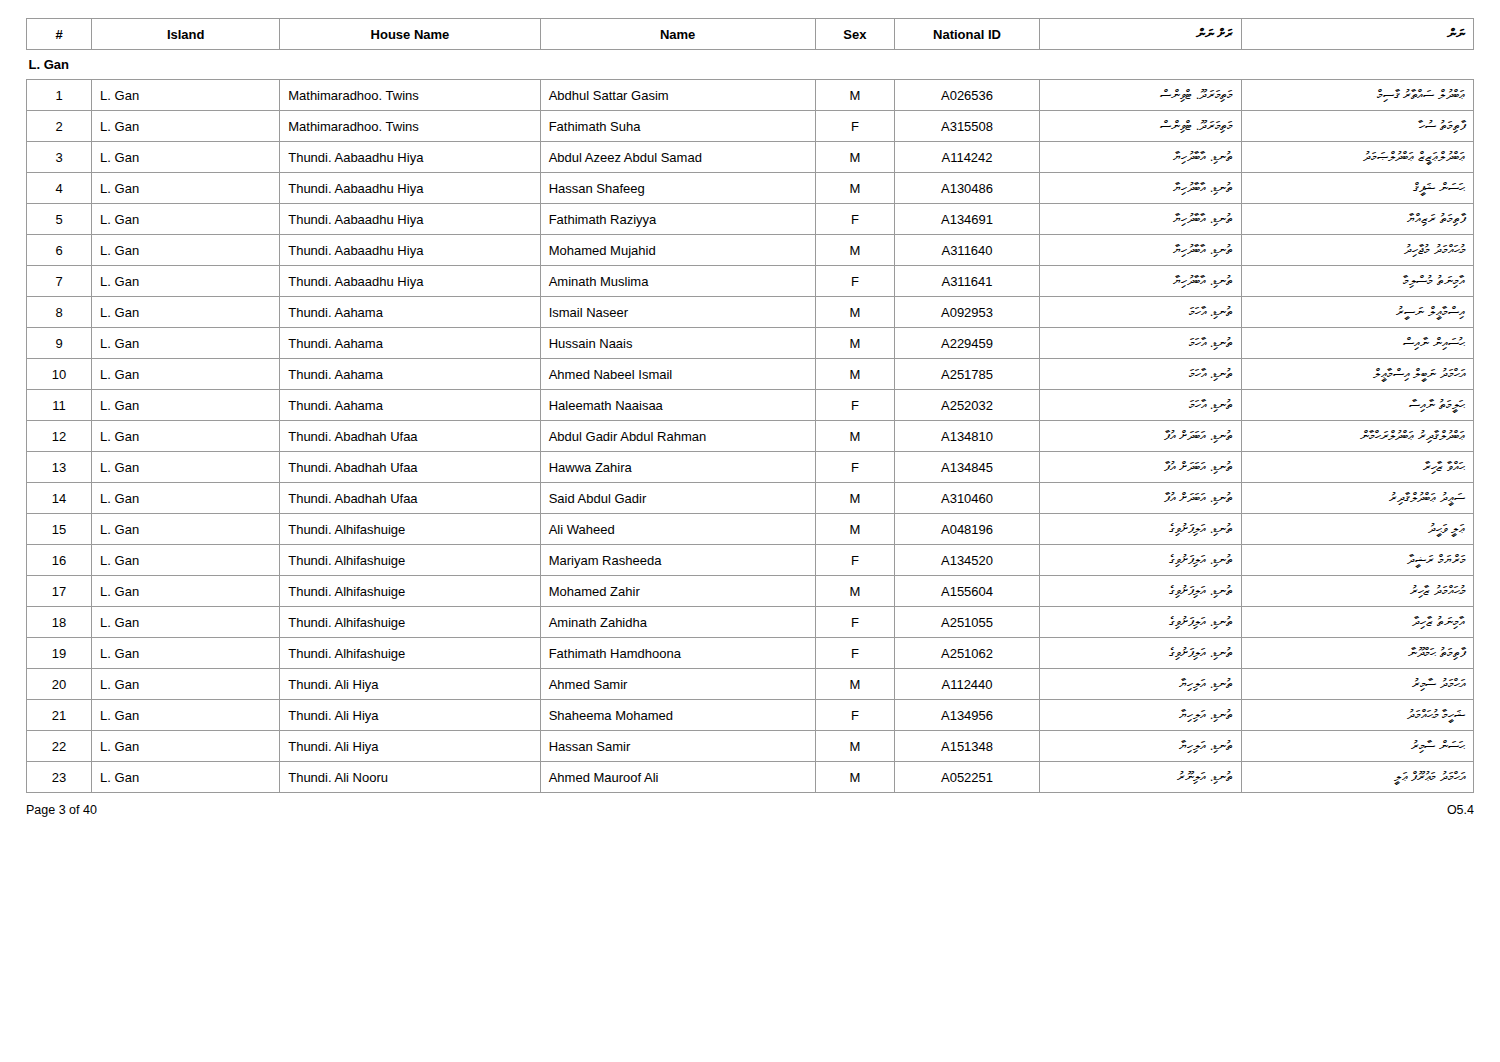| # | Island | House Name | Name | Sex | National ID | ރަށް ނަން | ނަން |
| --- | --- | --- | --- | --- | --- | --- | --- |
| L. Gan |
| 1 | L. Gan | Mathimaradhoo. Twins | Abdhul Sattar Gasim | M | A026536 | މަތިމަރަދޫ. ޓްވިންސް | ޢަބްދުލް ސައްތާރު ޤާސިމް |
| 2 | L. Gan | Mathimaradhoo. Twins | Fathimath Suha | F | A315508 | މަތިމަރަދޫ. ޓްވިންސް | ފާތިމަތު ސުހާ |
| 3 | L. Gan | Thundi. Aabaadhu Hiya | Abdul Azeez Abdul Samad | M | A114242 | ތުނޑި. އާބާދުހިޔާ | ޢަބްދުލްޢަޒީޒް ޢަބްދުލްޞަމަދު |
| 4 | L. Gan | Thundi. Aabaadhu Hiya | Hassan Shafeeg | M | A130486 | ތުނޑި. އާބާދުހިޔާ | ޙަސަން ޝަފީޤް |
| 5 | L. Gan | Thundi. Aabaadhu Hiya | Fathimath Raziyya | F | A134691 | ތުނޑި. އާބާދުހިޔާ | ފާތިމަތު ރަޒިއްޔާ |
| 6 | L. Gan | Thundi. Aabaadhu Hiya | Mohamed Mujahid | M | A311640 | ތުނޑި. އާބާދުހިޔާ | މުޙައްމަދު މުޖާހިދު |
| 7 | L. Gan | Thundi. Aabaadhu Hiya | Aminath Muslima | F | A311641 | ތުނޑި. އާބާދުހިޔާ | އާމިނަތު މުސްލިމާ |
| 8 | L. Gan | Thundi. Aahama | Ismail Naseer | M | A092953 | ތުނޑި. އާހަމަ | އިސްމާޢީލް ނަސީރު |
| 9 | L. Gan | Thundi. Aahama | Hussain Naais | M | A229459 | ތުނޑި. އާހަމަ | ޙުސައިން ނާއިސް |
| 10 | L. Gan | Thundi. Aahama | Ahmed Nabeel Ismail | M | A251785 | ތުނޑި. އާހަމަ | އަޙްމަދު ނަބީލް އިސްމާޢީލް |
| 11 | L. Gan | Thundi. Aahama | Haleemath Naaisaa | F | A252032 | ތުނޑި. އާހަމަ | ޙަލީމަތު ނާއިސާ |
| 12 | L. Gan | Thundi. Abadhah Ufaa | Abdul Gadir Abdul Rahman | M | A134810 | ތުނޑި. އަބަދަށް އުފާ | ޢަބްދުލްޤާދިރު ޢަބްދުލްރަޙްމާން |
| 13 | L. Gan | Thundi. Abadhah Ufaa | Hawwa Zahira | F | A134845 | ތުނޑި. އަބަދަށް އުފާ | ޙައްވާ ޒާހިރާ |
| 14 | L. Gan | Thundi. Abadhah Ufaa | Said Abdul Gadir | M | A310460 | ތުނޑި. އަބަދަށް އުފާ | ސަޢީދު ޢަބްދުލްޤާދިރު |
| 15 | L. Gan | Thundi. Alhifashuige | Ali Waheed | M | A048196 | ތުނޑި. އަލިފަށުވިގެ | ޢަލީ ވަޙީދު |
| 16 | L. Gan | Thundi. Alhifashuige | Mariyam Rasheeda | F | A134520 | ތުނޑި. އަލިފަށުވިގެ | މަރްޔަމް ރަޝީދާ |
| 17 | L. Gan | Thundi. Alhifashuige | Mohamed Zahir | M | A155604 | ތުނޑި. އަލިފަށުވިގެ | މުޙައްމަދު ޒާހިރު |
| 18 | L. Gan | Thundi. Alhifashuige | Aminath Zahidha | F | A251055 | ތުނޑި. އަލިފަށުވިގެ | އާމިނަތު ޒާހިދާ |
| 19 | L. Gan | Thundi. Alhifashuige | Fathimath Hamdhoona | F | A251062 | ތުނޑި. އަލިފަށުވިގެ | ފާތިމަތު ޙަމްދޫނާ |
| 20 | L. Gan | Thundi. Ali Hiya | Ahmed Samir | M | A112440 | ތުނޑި. އަލިހިޔާ | އަޙްމަދު ސާމިރު |
| 21 | L. Gan | Thundi. Ali Hiya | Shaheema Mohamed | F | A134956 | ތުނޑި. އަލިހިޔާ | ޝަހީމާ މުޙައްމަދު |
| 22 | L. Gan | Thundi. Ali Hiya | Hassan Samir | M | A151348 | ތުނޑި. އަލިހިޔާ | ޙަސަން ސާމިރު |
| 23 | L. Gan | Thundi. Ali Nooru | Ahmed Mauroof Ali | M | A052251 | ތުނޑި. އަލިނޫރު | އަޙްމަދު މަޢުރޫފް ޢަލީ |
Page 3 of 40
O5.4